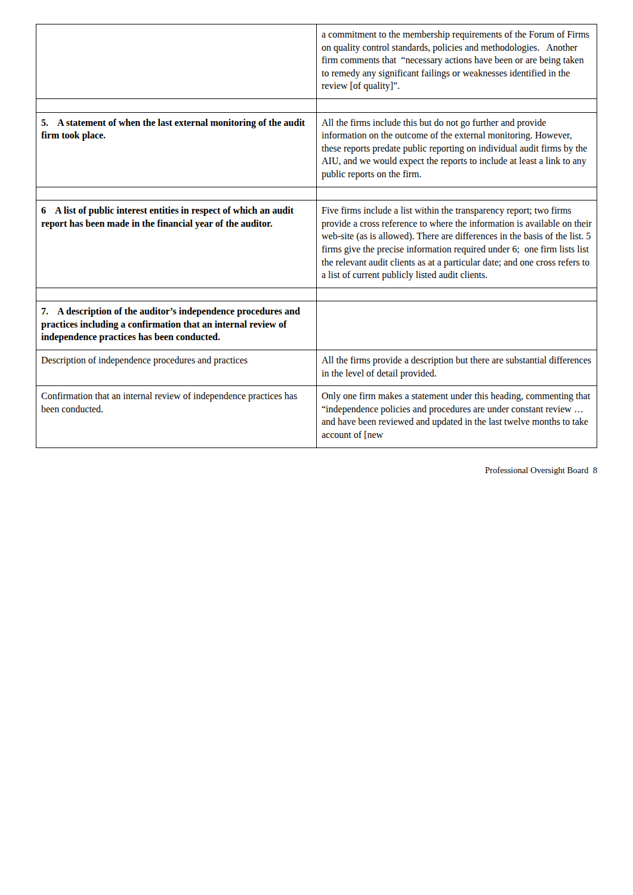| | a commitment to the membership requirements of the Forum of Firms on quality control standards, policies and methodologies. Another firm comments that “necessary actions have been or are being taken to remedy any significant failings or weaknesses identified in the review [of quality]”. |
| 5. A statement of when the last external monitoring of the audit firm took place. | All the firms include this but do not go further and provide information on the outcome of the external monitoring. However, these reports predate public reporting on individual audit firms by the AIU, and we would expect the reports to include at least a link to any public reports on the firm. |
| 6 A list of public interest entities in respect of which an audit report has been made in the financial year of the auditor. | Five firms include a list within the transparency report; two firms provide a cross reference to where the information is available on their web-site (as is allowed). There are differences in the basis of the list. 5 firms give the precise information required under 6; one firm lists list the relevant audit clients as at a particular date; and one cross refers to a list of current publicly listed audit clients. |
| 7. A description of the auditor’s independence procedures and practices including a confirmation that an internal review of independence practices has been conducted. | |
| Description of independence procedures and practices | All the firms provide a description but there are substantial differences in the level of detail provided. |
| Confirmation that an internal review of independence practices has been conducted. | Only one firm makes a statement under this heading, commenting that “independence policies and procedures are under constant review … and have been reviewed and updated in the last twelve months to take account of [new |
Professional Oversight Board 8